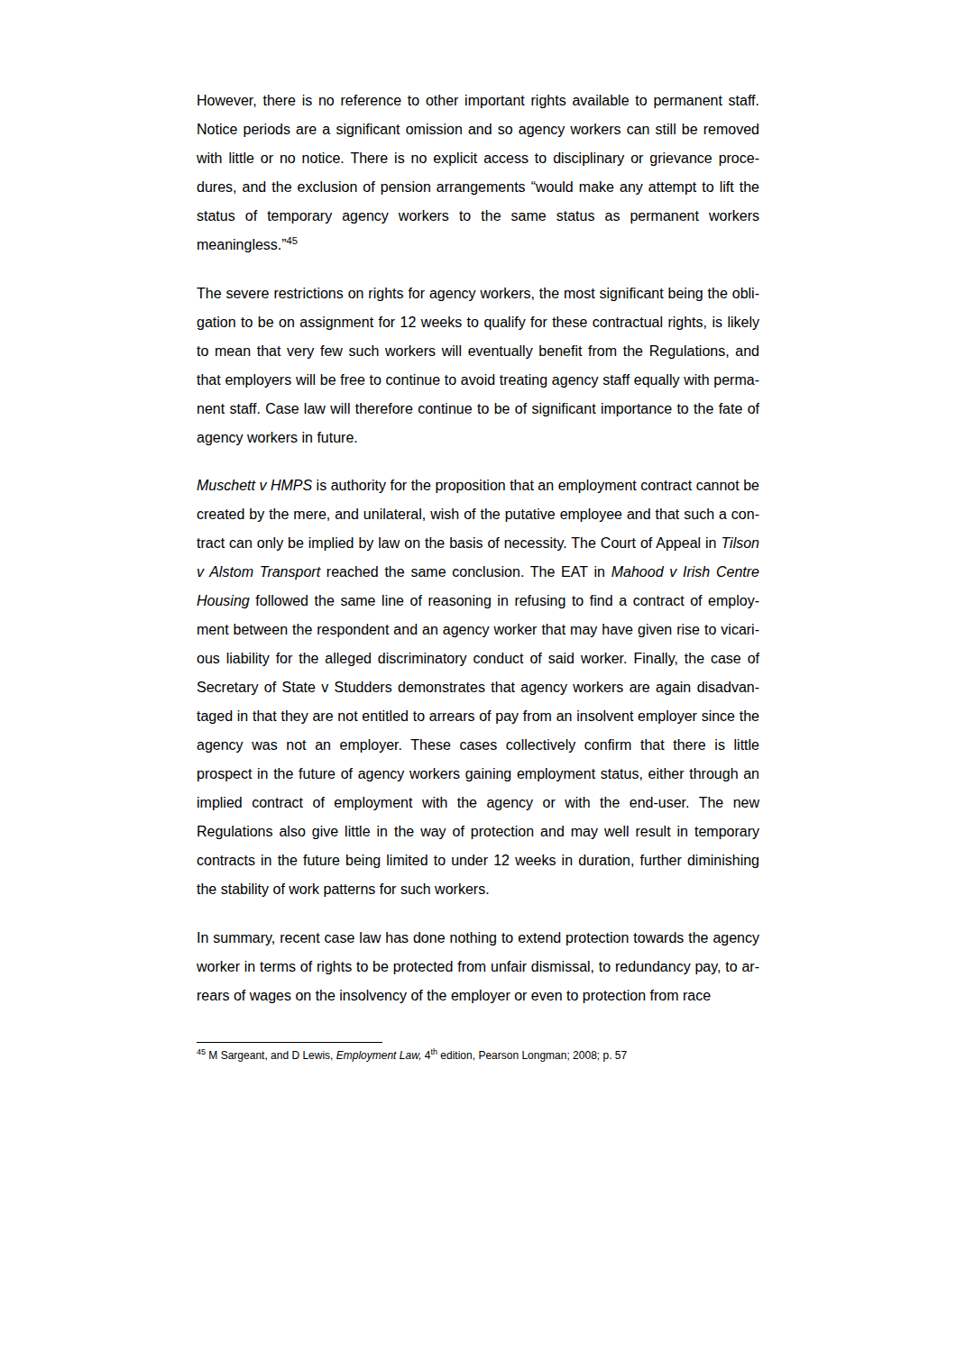However, there is no reference to other important rights available to permanent staff. Notice periods are a significant omission and so agency workers can still be removed with little or no notice. There is no explicit access to disciplinary or grievance procedures, and the exclusion of pension arrangements “would make any attempt to lift the status of temporary agency workers to the same status as permanent workers meaningless.”45
The severe restrictions on rights for agency workers, the most significant being the obligation to be on assignment for 12 weeks to qualify for these contractual rights, is likely to mean that very few such workers will eventually benefit from the Regulations, and that employers will be free to continue to avoid treating agency staff equally with permanent staff. Case law will therefore continue to be of significant importance to the fate of agency workers in future.
Muschett v HMPS is authority for the proposition that an employment contract cannot be created by the mere, and unilateral, wish of the putative employee and that such a contract can only be implied by law on the basis of necessity. The Court of Appeal in Tilson v Alstom Transport reached the same conclusion. The EAT in Mahood v Irish Centre Housing followed the same line of reasoning in refusing to find a contract of employment between the respondent and an agency worker that may have given rise to vicarious liability for the alleged discriminatory conduct of said worker. Finally, the case of Secretary of State v Studders demonstrates that agency workers are again disadvantaged in that they are not entitled to arrears of pay from an insolvent employer since the agency was not an employer. These cases collectively confirm that there is little prospect in the future of agency workers gaining employment status, either through an implied contract of employment with the agency or with the end-user. The new Regulations also give little in the way of protection and may well result in temporary contracts in the future being limited to under 12 weeks in duration, further diminishing the stability of work patterns for such workers.
In summary, recent case law has done nothing to extend protection towards the agency worker in terms of rights to be protected from unfair dismissal, to redundancy pay, to arrears of wages on the insolvency of the employer or even to protection from race
45 M Sargeant, and D Lewis, Employment Law, 4th edition, Pearson Longman; 2008; p. 57